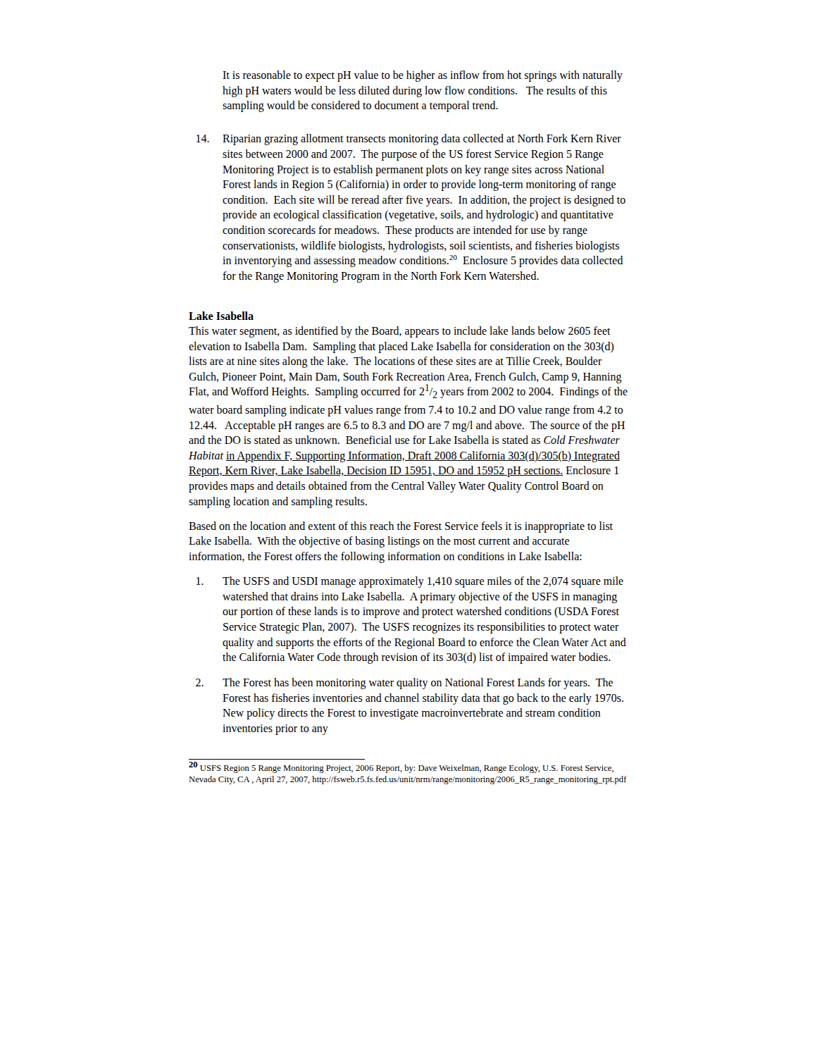It is reasonable to expect pH value to be higher as inflow from hot springs with naturally high pH waters would be less diluted during low flow conditions. The results of this sampling would be considered to document a temporal trend.
14. Riparian grazing allotment transects monitoring data collected at North Fork Kern River sites between 2000 and 2007. The purpose of the US forest Service Region 5 Range Monitoring Project is to establish permanent plots on key range sites across National Forest lands in Region 5 (California) in order to provide long-term monitoring of range condition. Each site will be reread after five years. In addition, the project is designed to provide an ecological classification (vegetative, soils, and hydrologic) and quantitative condition scorecards for meadows. These products are intended for use by range conservationists, wildlife biologists, hydrologists, soil scientists, and fisheries biologists in inventorying and assessing meadow conditions.20 Enclosure 5 provides data collected for the Range Monitoring Program in the North Fork Kern Watershed.
Lake Isabella
This water segment, as identified by the Board, appears to include lake lands below 2605 feet elevation to Isabella Dam. Sampling that placed Lake Isabella for consideration on the 303(d) lists are at nine sites along the lake. The locations of these sites are at Tillie Creek, Boulder Gulch, Pioneer Point, Main Dam, South Fork Recreation Area, French Gulch, Camp 9, Hanning Flat, and Wofford Heights. Sampling occurred for 21/2 years from 2002 to 2004. Findings of the water board sampling indicate pH values range from 7.4 to 10.2 and DO value range from 4.2 to 12.44. Acceptable pH ranges are 6.5 to 8.3 and DO are 7 mg/l and above. The source of the pH and the DO is stated as unknown. Beneficial use for Lake Isabella is stated as Cold Freshwater Habitat in Appendix F, Supporting Information, Draft 2008 California 303(d)/305(b) Integrated Report, Kern River, Lake Isabella, Decision ID 15951, DO and 15952 pH sections. Enclosure 1 provides maps and details obtained from the Central Valley Water Quality Control Board on sampling location and sampling results.
Based on the location and extent of this reach the Forest Service feels it is inappropriate to list Lake Isabella. With the objective of basing listings on the most current and accurate information, the Forest offers the following information on conditions in Lake Isabella:
1. The USFS and USDI manage approximately 1,410 square miles of the 2,074 square mile watershed that drains into Lake Isabella. A primary objective of the USFS in managing our portion of these lands is to improve and protect watershed conditions (USDA Forest Service Strategic Plan, 2007). The USFS recognizes its responsibilities to protect water quality and supports the efforts of the Regional Board to enforce the Clean Water Act and the California Water Code through revision of its 303(d) list of impaired water bodies.
2. The Forest has been monitoring water quality on National Forest Lands for years. The Forest has fisheries inventories and channel stability data that go back to the early 1970s. New policy directs the Forest to investigate macroinvertebrate and stream condition inventories prior to any
20 USFS Region 5 Range Monitoring Project, 2006 Report, by: Dave Weixelman, Range Ecology, U.S. Forest Service, Nevada City, CA , April 27, 2007, http://fsweb.r5.fs.fed.us/unit/nrm/range/monitoring/2006_R5_range_monitoring_rpt.pdf